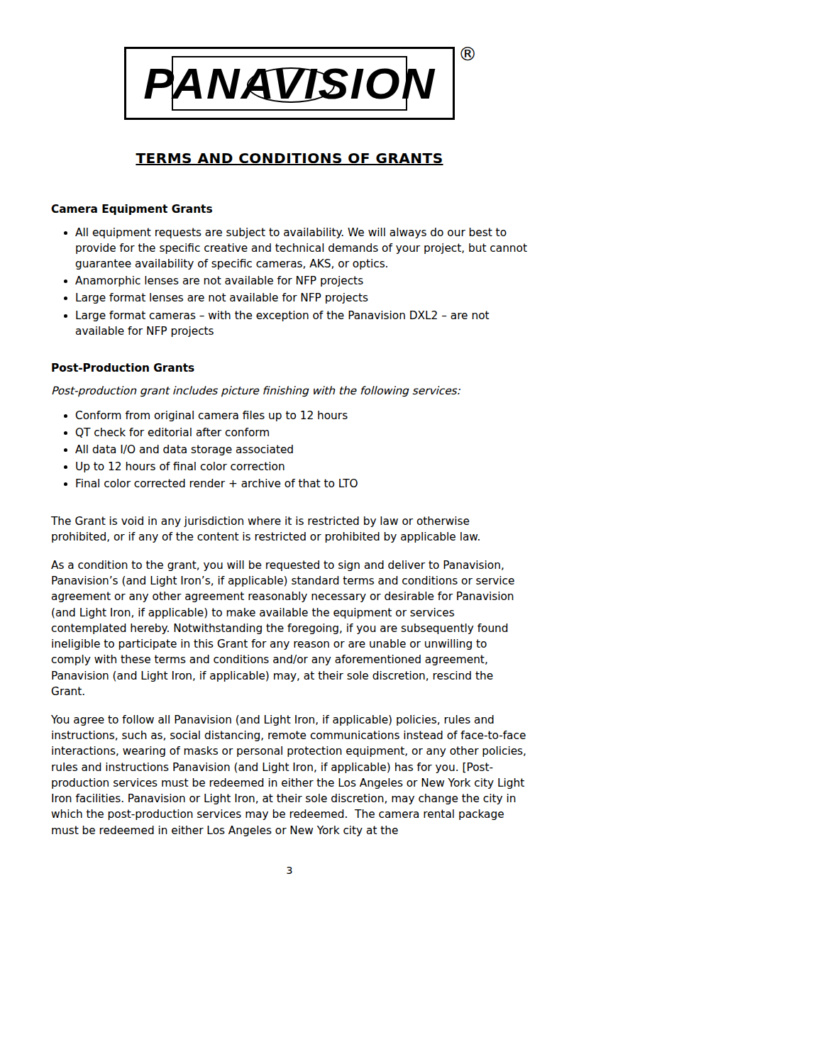®
PANAVISION
TERMS AND CONDITIONS OF GRANTS
Camera Equipment Grants
All equipment requests are subject to availability. We will always do our best to provide for the specific creative and technical demands of your project, but cannot guarantee availability of specific cameras, AKS, or optics.
Anamorphic lenses are not available for NFP projects
Large format lenses are not available for NFP projects
Large format cameras – with the exception of the Panavision DXL2 – are not available for NFP projects
Post-Production Grants
Post-production grant includes picture finishing with the following services:
Conform from original camera files up to 12 hours
QT check for editorial after conform
All data I/O and data storage associated
Up to 12 hours of final color correction
Final color corrected render + archive of that to LTO
The Grant is void in any jurisdiction where it is restricted by law or otherwise prohibited, or if any of the content is restricted or prohibited by applicable law.
As a condition to the grant, you will be requested to sign and deliver to Panavision, Panavision’s (and Light Iron’s, if applicable) standard terms and conditions or service agreement or any other agreement reasonably necessary or desirable for Panavision (and Light Iron, if applicable) to make available the equipment or services contemplated hereby. Notwithstanding the foregoing, if you are subsequently found ineligible to participate in this Grant for any reason or are unable or unwilling to comply with these terms and conditions and/or any aforementioned agreement, Panavision (and Light Iron, if applicable) may, at their sole discretion, rescind the Grant.
You agree to follow all Panavision (and Light Iron, if applicable) policies, rules and instructions, such as, social distancing, remote communications instead of face-to-face interactions, wearing of masks or personal protection equipment, or any other policies, rules and instructions Panavision (and Light Iron, if applicable) has for you. [Post-production services must be redeemed in either the Los Angeles or New York city Light Iron facilities. Panavision or Light Iron, at their sole discretion, may change the city in which the post-production services may be redeemed. The camera rental package must be redeemed in either Los Angeles or New York city at the
3